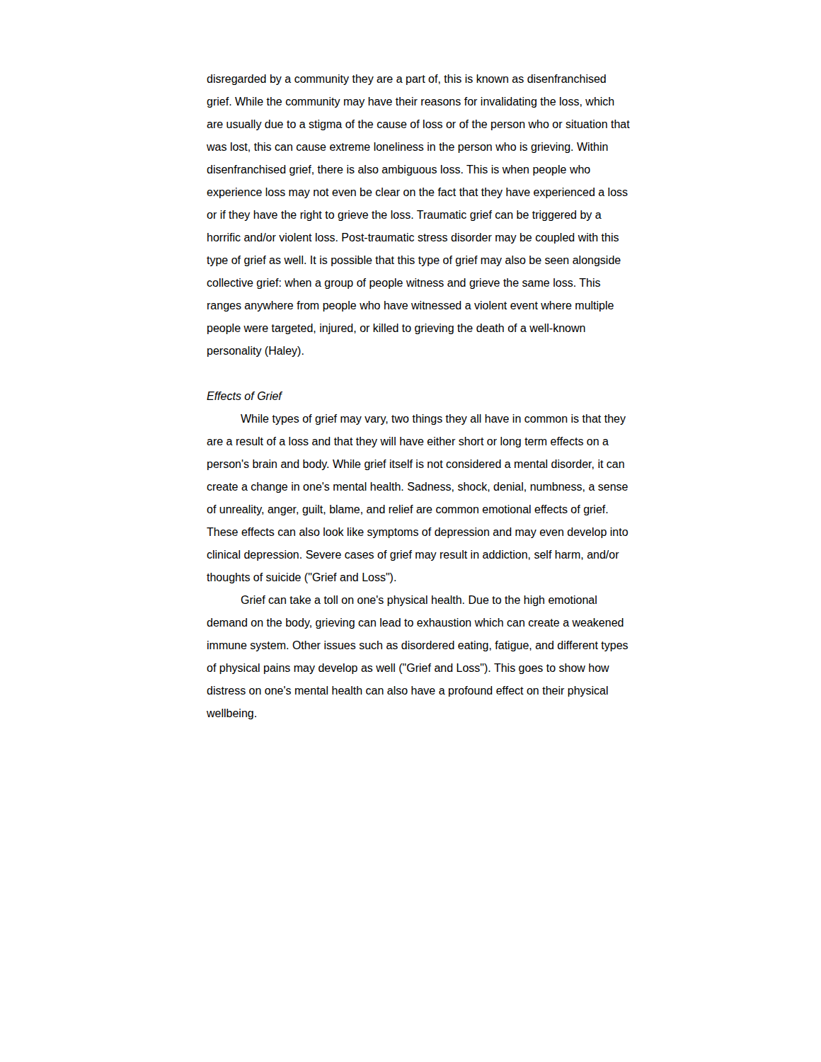disregarded by a community they are a part of, this is known as disenfranchised grief. While the community may have their reasons for invalidating the loss, which are usually due to a stigma of the cause of loss or of the person who or situation that was lost, this can cause extreme loneliness in the person who is grieving. Within disenfranchised grief, there is also ambiguous loss. This is when people who experience loss may not even be clear on the fact that they have experienced a loss or if they have the right to grieve the loss. Traumatic grief can be triggered by a horrific and/or violent loss. Post-traumatic stress disorder may be coupled with this type of grief as well. It is possible that this type of grief may also be seen alongside collective grief: when a group of people witness and grieve the same loss. This ranges anywhere from people who have witnessed a violent event where multiple people were targeted, injured, or killed to grieving the death of a well-known personality (Haley).
Effects of Grief
While types of grief may vary, two things they all have in common is that they are a result of a loss and that they will have either short or long term effects on a person's brain and body. While grief itself is not considered a mental disorder, it can create a change in one's mental health. Sadness, shock, denial, numbness, a sense of unreality, anger, guilt, blame, and relief are common emotional effects of grief. These effects can also look like symptoms of depression and may even develop into clinical depression. Severe cases of grief may result in addiction, self harm, and/or thoughts of suicide ("Grief and Loss").
Grief can take a toll on one's physical health. Due to the high emotional demand on the body, grieving can lead to exhaustion which can create a weakened immune system. Other issues such as disordered eating, fatigue, and different types of physical pains may develop as well ("Grief and Loss"). This goes to show how distress on one's mental health can also have a profound effect on their physical wellbeing.